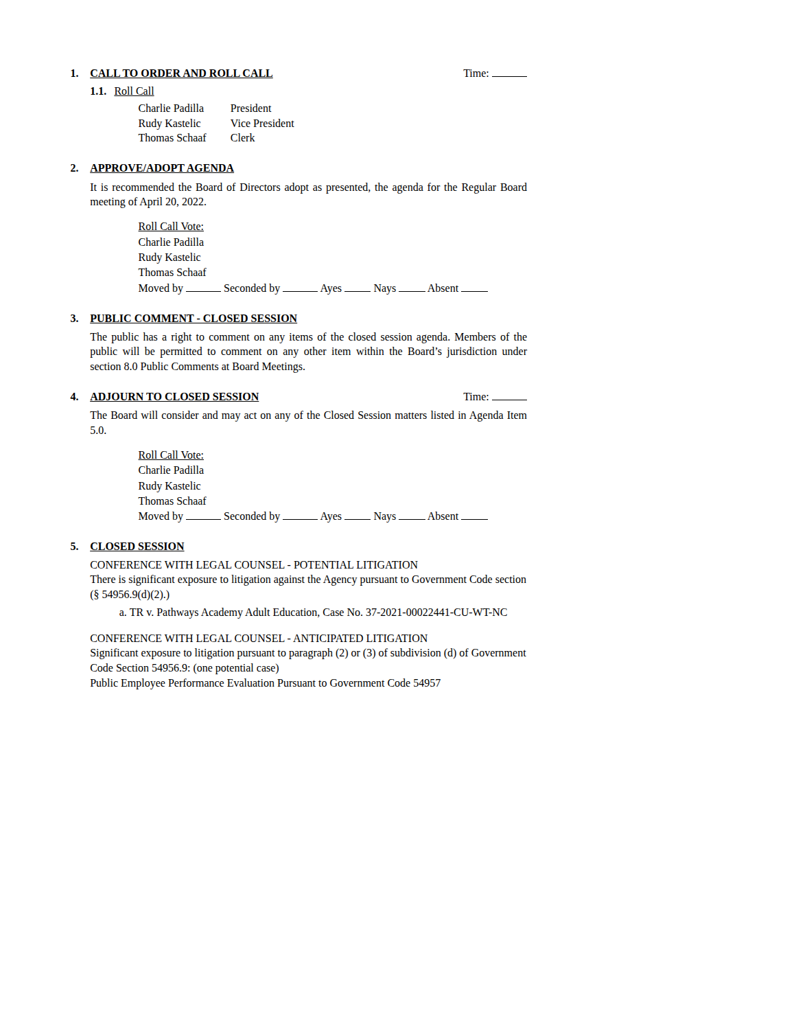Call to Order and Roll Call Time:
1.1. Roll Call
| Charlie Padilla | President |
| Rudy Kastelic | Vice President |
| Thomas Schaaf | Clerk |
Approve/Adopt Agenda
It is recommended the Board of Directors adopt as presented, the agenda for the Regular Board meeting of April 20, 2022.
Roll Call Vote:
Charlie Padilla
Rudy Kastelic
Thomas Schaaf
Moved by Seconded by Ayes Nays Absent
Public Comment - Closed Session
The public has a right to comment on any items of the closed session agenda. Members of the public will be permitted to comment on any other item within the Board’s jurisdiction under section 8.0 Public Comments at Board Meetings.
Adjourn to Closed Session Time:
The Board will consider and may act on any of the Closed Session matters listed in Agenda Item 5.0.
Roll Call Vote:
Charlie Padilla
Rudy Kastelic
Thomas Schaaf
Moved by Seconded by Ayes Nays Absent
Closed Session
CONFERENCE WITH LEGAL COUNSEL - POTENTIAL LITIGATION
There is significant exposure to litigation against the Agency pursuant to Government Code section (§ 54956.9(d)(2).)
TR v. Pathways Academy Adult Education, Case No. 37-2021-00022441-CU-WT-NC
CONFERENCE WITH LEGAL COUNSEL - ANTICIPATED LITIGATION
Significant exposure to litigation pursuant to paragraph (2) or (3) of subdivision (d) of Government Code Section 54956.9: (one potential case)
Public Employee Performance Evaluation Pursuant to Government Code 54957